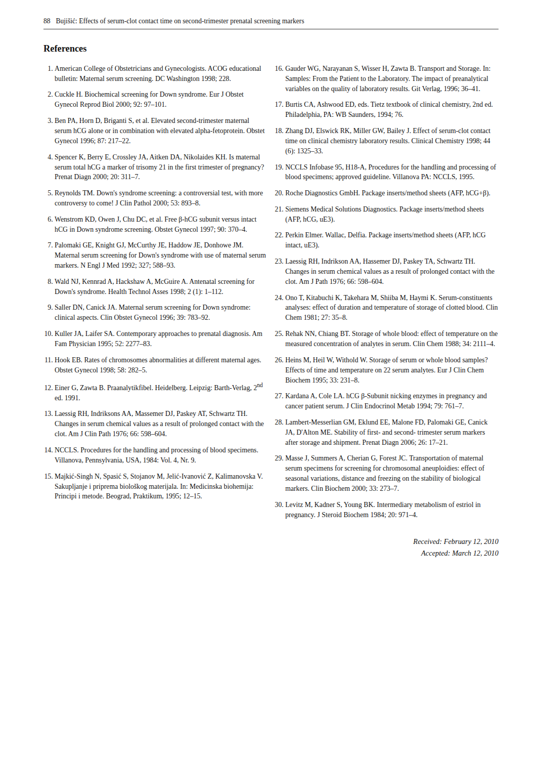88 Bujišić: Effects of serum-clot contact time on second-trimester prenatal screening markers
References
American College of Obstetricians and Gynecologists. ACOG educational bulletin: Maternal serum screening. DC Washington 1998; 228.
Cuckle H. Biochemical screening for Down syndrome. Eur J Obstet Gynecol Reprod Biol 2000; 92: 97–101.
Ben PA, Horn D, Briganti S, et al. Elevated second-trimester maternal serum hCG alone or in combination with elevated alpha-fetoprotein. Obstet Gynecol 1996; 87: 217–22.
Spencer K, Berry E, Crossley JA, Aitken DA, Nikolaides KH. Is maternal serum total hCG a marker of trisomy 21 in the first trimester of pregnancy? Prenat Diagn 2000; 20: 311–7.
Reynolds TM. Down's syndrome screening: a controversial test, with more controversy to come! J Clin Pathol 2000; 53: 893–8.
Wenstrom KD, Owen J, Chu DC, et al. Free β-hCG subunit versus intact hCG in Down syndrome screening. Obstet Gynecol 1997; 90: 370–4.
Palomaki GE, Knight GJ, McCurthy JE, Haddow JE, Donhowe JM. Maternal serum screening for Down's syndrome with use of maternal serum markers. N Engl J Med 1992; 327; 588–93.
Wald NJ, Kennrad A, Hackshaw A, McGuire A. Antenatal screening for Down's syndrome. Health Technol Asses 1998; 2 (1): 1–112.
Saller DN, Canick JA. Maternal serum screening for Down syndrome: clinical aspects. Clin Obstet Gynecol 1996; 39: 783–92.
Kuller JA, Laifer SA. Contemporary approaches to prenatal diagnosis. Am Fam Physician 1995; 52: 2277–83.
Hook EB. Rates of chromosomes abnormalities at different maternal ages. Obstet Gynecol 1998; 58: 282–5.
Einer G, Zawta B. Praanalytikfibel. Heidelberg. Leipzig: Barth-Verlag, 2nd ed. 1991.
Laessig RH, Indriksons AA, Massemer DJ, Paskey AT, Schwartz TH. Changes in serum chemical values as a result of prolonged contact with the clot. Am J Clin Path 1976; 66: 598–604.
NCCLS. Procedures for the handling and processing of blood specimens. Villanova, Pennsylvania, USA, 1984: Vol. 4, Nr. 9.
Majkić-Singh N, Spasić S, Stojanov M, Jelić-Ivanović Z, Kalimanovska V. Sakupljanje i priprema biološkog materijala. In: Medicinska biohemija: Principi i metode. Beograd, Praktikum, 1995; 12–15.
Gauder WG, Narayanan S, Wisser H, Zawta B. Transport and Storage. In: Samples: From the Patient to the Laboratory. The impact of preanalytical variables on the quality of laboratory results. Git Verlag, 1996; 36–41.
Burtis CA, Ashwood ED, eds. Tietz textbook of clinical chemistry, 2nd ed. Philadelphia, PA: WB Saunders, 1994; 76.
Zhang DJ, Elswick RK, Miller GW, Bailey J. Effect of serum-clot contact time on clinical chemistry laboratory results. Clinical Chemistry 1998; 44 (6): 1325–33.
NCCLS Infobase 95, H18-A, Procedures for the handling and processing of blood specimens; approved guideline. Villanova PA: NCCLS, 1995.
Roche Diagnostics GmbH. Package inserts/method sheets (AFP, hCG+β).
Siemens Medical Solutions Diagnostics. Package inserts/method sheets (AFP, hCG, uE3).
Perkin Elmer. Wallac, Delfia. Package inserts/method sheets (AFP, hCG intact, uE3).
Laessig RH, Indrikson AA, Hassemer DJ, Paskey TA, Schwartz TH. Changes in serum chemical values as a result of prolonged contact with the clot. Am J Path 1976; 66: 598–604.
Ono T, Kitabuchi K, Takehara M, Shiiba M, Haymi K. Serum-constituents analyses: effect of duration and temperature of storage of clotted blood. Clin Chem 1981; 27: 35–8.
Rehak NN, Chiang BT. Storage of whole blood: effect of temperature on the measured concentration of analytes in serum. Clin Chem 1988; 34: 2111–4.
Heins M, Heil W, Withold W. Storage of serum or whole blood samples? Effects of time and temperature on 22 serum analytes. Eur J Clin Chem Biochem 1995; 33: 231–8.
Kardana A, Cole LA. hCG β-Subunit nicking enzymes in pregnancy and cancer patient serum. J Clin Endocrinol Metab 1994; 79: 761–7.
Lambert-Messerlian GM, Eklund EE, Malone FD, Palomaki GE, Canick JA, D'Alton ME. Stability of first- and second- trimester serum markers after storage and shipment. Prenat Diagn 2006; 26: 17–21.
Masse J, Summers A, Cherian G, Forest JC. Transportation of maternal serum specimens for screening for chromosomal aneuploidies: effect of seasonal variations, distance and freezing on the stability of biological markers. Clin Biochem 2000; 33: 273–7.
Levitz M, Kadner S, Young BK. Intermediary metabolism of estriol in pregnancy. J Steroid Biochem 1984; 20: 971–4.
Received: February 12, 2010
Accepted: March 12, 2010